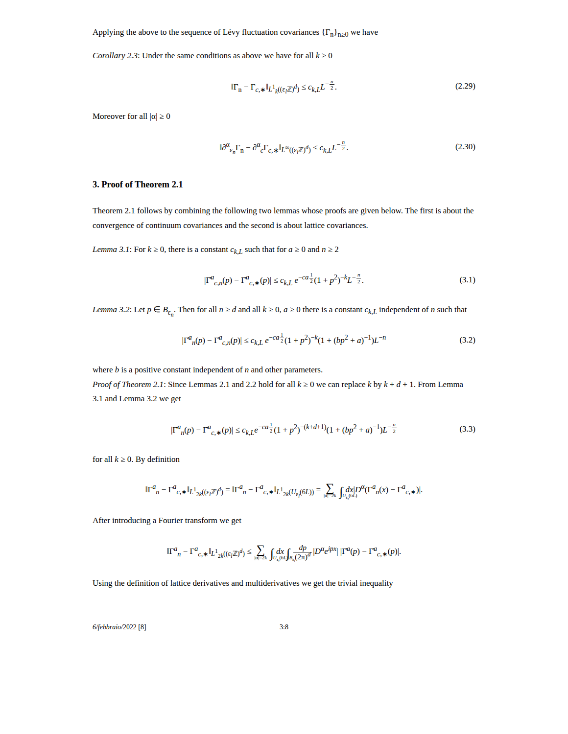Applying the above to the sequence of Lévy fluctuation covariances {Γn}n≥0 we have
Corollary 2.3: Under the same conditions as above we have for all k ≥ 0
‖Γn − Γc,∗‖L1k((εlℤ)d) ≤ ck,LL−n 2.
(2.29)
Moreover for all |α| ≥ 0
‖∂αεnΓn − ∂αcΓc,∗‖L∞((εlℤ)d) ≤ ck,LL−n 2.
(2.30)
3. Proof of Theorem 2.1
Theorem 2.1 follows by combining the following two lemmas whose proofs are given below. The first is about the convergence of continuum covariances and the second is about lattice covariances.
Lemma 3.1: For k ≥ 0, there is a constant ck,L such that for a ≥ 0 and n ≥ 2
|Γ̂ac,n(p) − Γ̂ac,∗(p)| ≤ ck,L e−ca 12(1 + p2)−kL−n 2.
(3.1)
Lemma 3.2: Let p ∈ Bεn. Then for all n ≥ d and all k ≥ 0, a ≥ 0 there is a constant ck,L independent of n such that
|Γ̂an(p) − Γ̂ac,n(p)| ≤ ck,L e−ca 12(1 + p2)−k(1 + (bp2 + a)−1)L−n
(3.2)
where b is a positive constant independent of n and other parameters.
Proof of Theorem 2.1: Since Lemmas 2.1 and 2.2 hold for all k ≥ 0 we can replace k by k + d + 1. From Lemma 3.1 and Lemma 3.2 we get
|Γ̂an(p) − Γ̂ac,∗(p)| ≤ ck,Le−ca 12(1 + p2)−(k+d+1)(1 + (bp2 + a)−1)L−n 2
(3.3)
for all k ≥ 0. By definition
‖Γan − Γac,∗‖L12k((εlℤ)d) = ‖Γan − Γac,∗‖L12k(Uεl(6L)) = ∑|α|=2k ∫Uεl(6L) dx|Dα(Γan(x) − Γac,∗)|.
After introducing a Fourier transform we get
‖Γan − Γac,∗‖L12k((εlℤ)d) ≤ ∑|α|=2k ∫Uεl(6L) dx ∫Bεl dp(2π)d|Dαeipx| |Γ̂a(p) − Γ̂ac,∗(p)|.
Using the definition of lattice derivatives and multiderivatives we get the trivial inequality
6/febbraio/2022 [8] 3:8